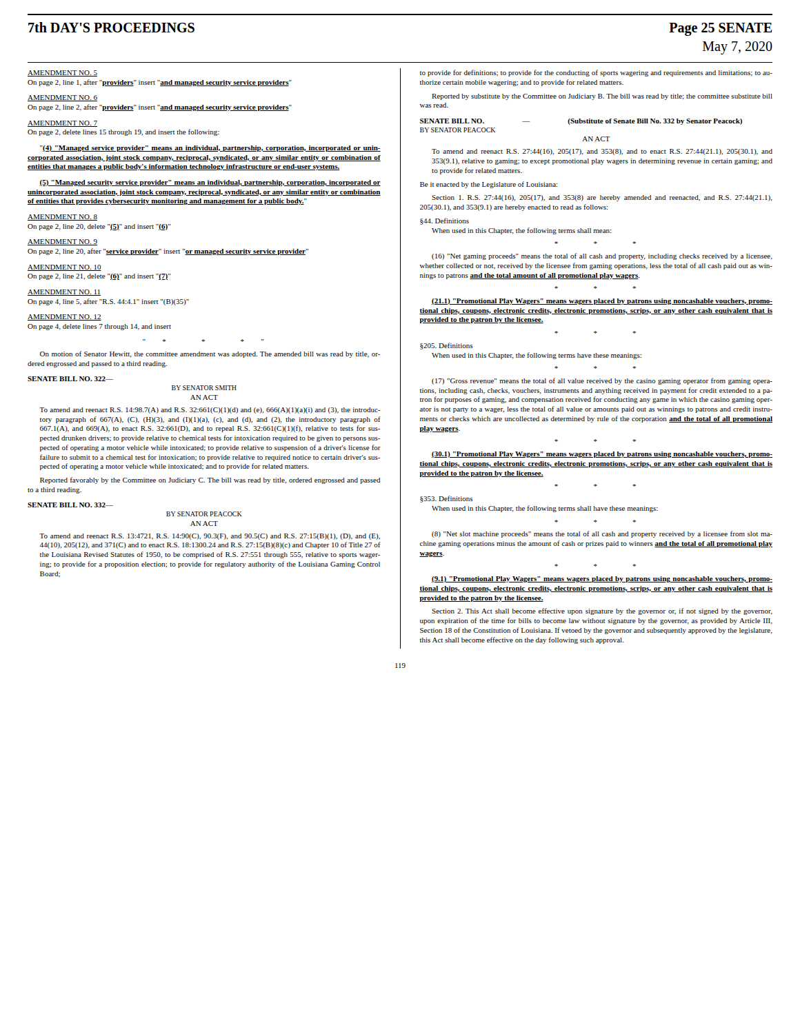7th DAY'S PROCEEDINGS
Page 25 SENATE
May 7, 2020
AMENDMENT NO. 5
On page 2, line 1, after "providers" insert "and managed security service providers"
AMENDMENT NO. 6
On page 2, line 2, after "providers" insert "and managed security service providers"
AMENDMENT NO. 7
On page 2, delete lines 15 through 19, and insert the following:
"(4) "Managed service provider" means an individual, partnership, corporation, incorporated or unincorporated association, joint stock company, reciprocal, syndicated, or any similar entity or combination of entities that manages a public body's information technology infrastructure or end-user systems.
(5) "Managed security service provider" means an individual, partnership, corporation, incorporated or unincorporated association, joint stock company, reciprocal, syndicated, or any similar entity or combination of entities that provides cybersecurity monitoring and management for a public body."
AMENDMENT NO. 8
On page 2, line 20, delete "(5)" and insert "(6)"
AMENDMENT NO. 9
On page 2, line 20, after "service provider" insert "or managed security service provider"
AMENDMENT NO. 10
On page 2, line 21, delete "(6)" and insert "(7)"
AMENDMENT NO. 11
On page 4, line 5, after "R.S. 44:4.1" insert "(B)(35)"
AMENDMENT NO. 12
On page 4, delete lines 7 through 14, and insert
"* * *"
On motion of Senator Hewitt, the committee amendment was adopted. The amended bill was read by title, ordered engrossed and passed to a third reading.
SENATE BILL NO. 322—
BY SENATOR SMITH
AN ACT
To amend and reenact R.S. 14:98.7(A) and R.S. 32:661(C)(1)(d) and (e), 666(A)(1)(a)(i) and (3), the introductory paragraph of 667(A), (C), (H)(3), and (I)(1)(a), (c), and (d), and (2), the introductory paragraph of 667.1(A), and 669(A), to enact R.S. 32:661(D), and to repeal R.S. 32:661(C)(1)(f), relative to tests for suspected drunken drivers; to provide relative to chemical tests for intoxication required to be given to persons suspected of operating a motor vehicle while intoxicated; to provide relative to suspension of a driver's license for failure to submit to a chemical test for intoxication; to provide relative to required notice to certain driver's suspected of operating a motor vehicle while intoxicated; and to provide for related matters.
Reported favorably by the Committee on Judiciary C. The bill was read by title, ordered engrossed and passed to a third reading.
SENATE BILL NO. 332—
BY SENATOR PEACOCK
AN ACT
To amend and reenact R.S. 13:4721, R.S. 14:90(C), 90.3(F), and 90.5(C) and R.S. 27:15(B)(1), (D), and (E), 44(10), 205(12), and 371(C) and to enact R.S. 18:1300.24 and R.S. 27:15(B)(8)(c) and Chapter 10 of Title 27 of the Louisiana Revised Statutes of 1950, to be comprised of R.S. 27:551 through 555, relative to sports wagering; to provide for a proposition election; to provide for regulatory authority of the Louisiana Gaming Control Board;
to provide for definitions; to provide for the conducting of sports wagering and requirements and limitations; to authorize certain mobile wagering; and to provide for related matters.
Reported by substitute by the Committee on Judiciary B. The bill was read by title; the committee substitute bill was read.
SENATE BILL NO. — (Substitute of Senate Bill No. 332 by Senator Peacock)
BY SENATOR PEACOCK
AN ACT
To amend and reenact R.S. 27:44(16), 205(17), and 353(8), and to enact R.S. 27:44(21.1), 205(30.1), and 353(9.1), relative to gaming; to except promotional play wagers in determining revenue in certain gaming; and to provide for related matters.
Be it enacted by the Legislature of Louisiana:
Section 1. R.S. 27:44(16), 205(17), and 353(8) are hereby amended and reenacted, and R.S. 27:44(21.1), 205(30.1), and 353(9.1) are hereby enacted to read as follows:
§44. Definitions
When used in this Chapter, the following terms shall mean:
* * *
(16) "Net gaming proceeds" means the total of all cash and property, including checks received by a licensee, whether collected or not, received by the licensee from gaming operations, less the total of all cash paid out as winnings to patrons and the total amount of all promotional play wagers.
* * *
(21.1) "Promotional Play Wagers" means wagers placed by patrons using noncashable vouchers, promotional chips, coupons, electronic credits, electronic promotions, scrips, or any other cash equivalent that is provided to the patron by the licensee.
* * *
§205. Definitions
When used in this Chapter, the following terms have these meanings:
* * *
(17) "Gross revenue" means the total of all value received by the casino gaming operator from gaming operations, including cash, checks, vouchers, instruments and anything received in payment for credit extended to a patron for purposes of gaming, and compensation received for conducting any game in which the casino gaming operator is not party to a wager, less the total of all value or amounts paid out as winnings to patrons and credit instruments or checks which are uncollected as determined by rule of the corporation and the total of all promotional play wagers.
* * *
(30.1) "Promotional Play Wagers" means wagers placed by patrons using noncashable vouchers, promotional chips, coupons, electronic credits, electronic promotions, scrips, or any other cash equivalent that is provided to the patron by the licensee.
* * *
§353. Definitions
When used in this Chapter, the following terms shall have these meanings:
* * *
(8) "Net slot machine proceeds" means the total of all cash and property received by a licensee from slot machine gaming operations minus the amount of cash or prizes paid to winners and the total of all promotional play wagers.
* * *
(9.1) "Promotional Play Wagers" means wagers placed by patrons using noncashable vouchers, promotional chips, coupons, electronic credits, electronic promotions, scrips, or any other cash equivalent that is provided to the patron by the licensee.
Section 2. This Act shall become effective upon signature by the governor or, if not signed by the governor, upon expiration of the time for bills to become law without signature by the governor, as provided by Article III, Section 18 of the Constitution of Louisiana. If vetoed by the governor and subsequently approved by the legislature, this Act shall become effective on the day following such approval.
119